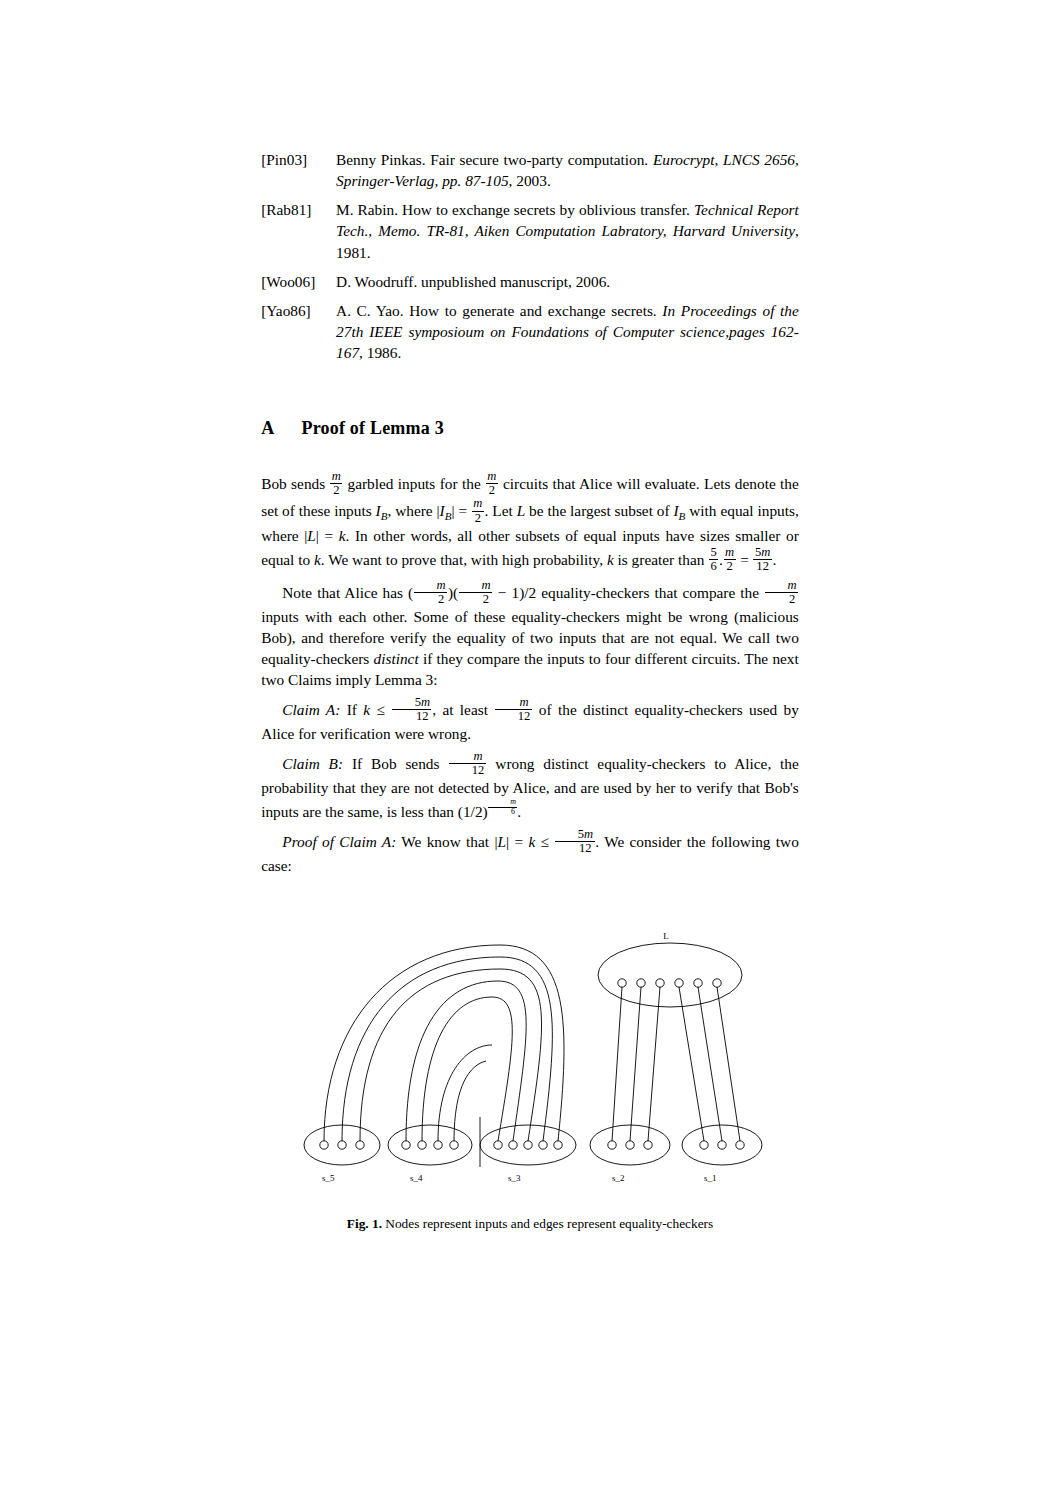[Pin03]
Benny Pinkas. Fair secure two-party computation. Eurocrypt, LNCS 2656, Springer-Verlag, pp. 87-105, 2003.
[Rab81]
M. Rabin. How to exchange secrets by oblivious transfer. Technical Report Tech., Memo. TR-81, Aiken Computation Labratory, Harvard University, 1981.
[Woo06]
D. Woodruff. unpublished manuscript, 2006.
[Yao86]
A. C. Yao. How to generate and exchange secrets. In Proceedings of the 27th IEEE symposioum on Foundations of Computer science,pages 162-167, 1986.
AProof of Lemma 3
Bob sends m 2 garbled inputs for the m 2 circuits that Alice will evaluate. Lets denote the set of these inputs IB, where |IB| = m 2. Let L be the largest subset of IB with equal inputs, where |L| = k. In other words, all other subsets of equal inputs have sizes smaller or equal to k. We want to prove that, with high probability, k is greater than 56.m 2 = 5m 12.
Note that Alice has (m 2)(m 2 − 1)/2 equality-checkers that compare the m 2 inputs with each other. Some of these equality-checkers might be wrong (malicious Bob), and therefore verify the equality of two inputs that are not equal. We call two equality-checkers distinct if they compare the inputs to four different circuits. The next two Claims imply Lemma 3:
Claim A: If k ≤ 5m 12, at least m 12 of the distinct equality-checkers used by Alice for verification were wrong.
Claim B: If Bob sends m 12 wrong distinct equality-checkers to Alice, the probability that they are not detected by Alice, and are used by her to verify that Bob's inputs are the same, is less than (1/2)m 6.
Proof of Claim A: We know that |L| = k ≤ 5m 12. We consider the following two case:
L s_5 s_4 s_3 s_2 s_1
Fig. 1. Nodes represent inputs and edges represent equality-checkers